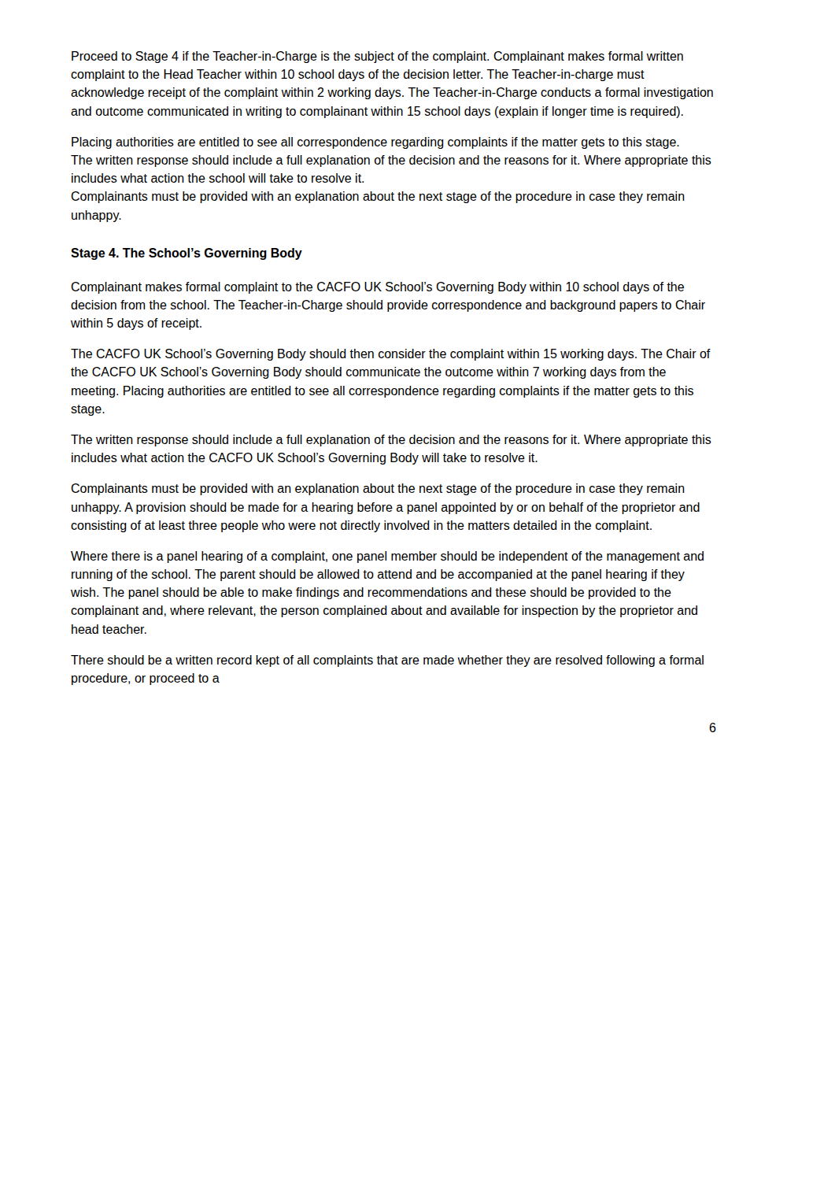Proceed to Stage 4 if the Teacher-in-Charge is the subject of the complaint. Complainant makes formal written complaint to the Head Teacher within 10 school days of the decision letter. The Teacher-in-charge must acknowledge receipt of the complaint within 2 working days. The Teacher-in-Charge conducts a formal investigation and outcome communicated in writing to complainant within 15 school days (explain if longer time is required).
Placing authorities are entitled to see all correspondence regarding complaints if the matter gets to this stage.
The written response should include a full explanation of the decision and the reasons for it. Where appropriate this includes what action the school will take to resolve it.
Complainants must be provided with an explanation about the next stage of the procedure in case they remain unhappy.
Stage 4. The School’s Governing Body
Complainant makes formal complaint to the CACFO UK School’s Governing Body within 10 school days of the decision from the school. The Teacher-in-Charge should provide correspondence and background papers to Chair within 5 days of receipt.
The CACFO UK School’s Governing Body should then consider the complaint within 15 working days. The Chair of the CACFO UK School’s Governing Body should communicate the outcome within 7 working days from the meeting. Placing authorities are entitled to see all correspondence regarding complaints if the matter gets to this stage.
The written response should include a full explanation of the decision and the reasons for it. Where appropriate this includes what action the CACFO UK School’s Governing Body will take to resolve it.
Complainants must be provided with an explanation about the next stage of the procedure in case they remain unhappy. A provision should be made for a hearing before a panel appointed by or on behalf of the proprietor and consisting of at least three people who were not directly involved in the matters detailed in the complaint.
Where there is a panel hearing of a complaint, one panel member should be independent of the management and running of the school. The parent should be allowed to attend and be accompanied at the panel hearing if they wish. The panel should be able to make findings and recommendations and these should be provided to the complainant and, where relevant, the person complained about and available for inspection by the proprietor and head teacher.
There should be a written record kept of all complaints that are made whether they are resolved following a formal procedure, or proceed to a
6